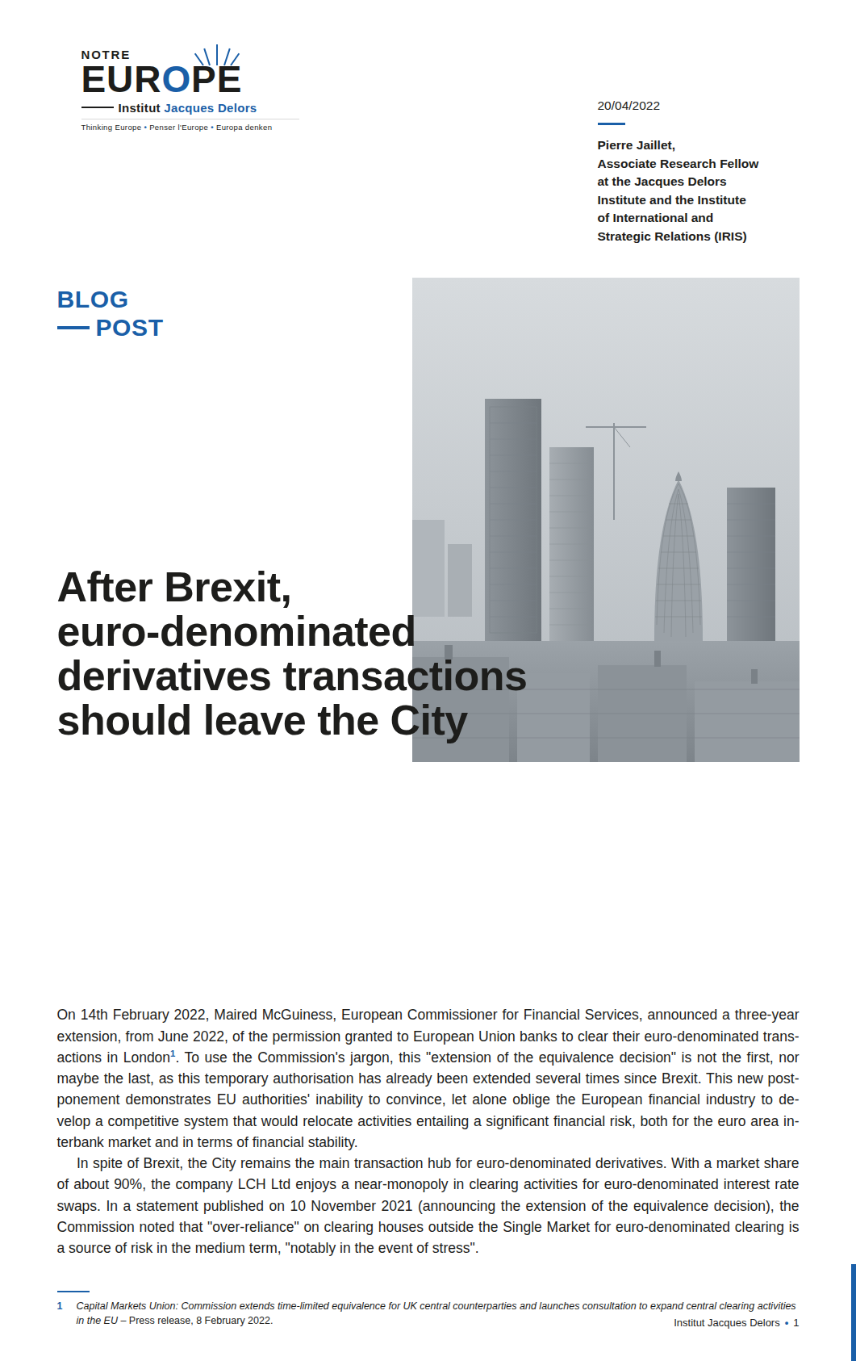NOTRE
EUROPE
Institut Jacques Delors
Thinking Europe • Penser l'Europe • Europa denken
20/04/2022
Pierre Jaillet,
Associate Research Fellow
at the Jacques Delors
Institute and the Institute
of International and
Strategic Relations (IRIS)
BLOG
POST
After Brexit,
euro-denominated
derivatives transactions
should leave the City
On 14th February 2022, Maired McGuiness, European Commissioner for Financial Services, announced a three-year extension, from June 2022, of the permission granted to European Union banks to clear their euro-denominated transactions in London1. To use the Commission's jargon, this "extension of the equivalence decision" is not the first, nor maybe the last, as this temporary authorisation has already been extended several times since Brexit. This new postponement demonstrates EU authorities' inability to convince, let alone oblige the European financial industry to develop a competitive system that would relocate activities entailing a significant financial risk, both for the euro area interbank market and in terms of financial stability.
In spite of Brexit, the City remains the main transaction hub for euro-denominated derivatives. With a market share of about 90%, the company LCH Ltd enjoys a near-monopoly in clearing activities for euro-denominated interest rate swaps. In a statement published on 10 November 2021 (announcing the extension of the equivalence decision), the Commission noted that "over-reliance" on clearing houses outside the Single Market for euro-denominated clearing is a source of risk in the medium term, "notably in the event of stress".
1 Capital Markets Union: Commission extends time-limited equivalence for UK central counterparties and launches consultation to expand central clearing activities in the EU – Press release, 8 February 2022.
Institut Jacques Delors•1